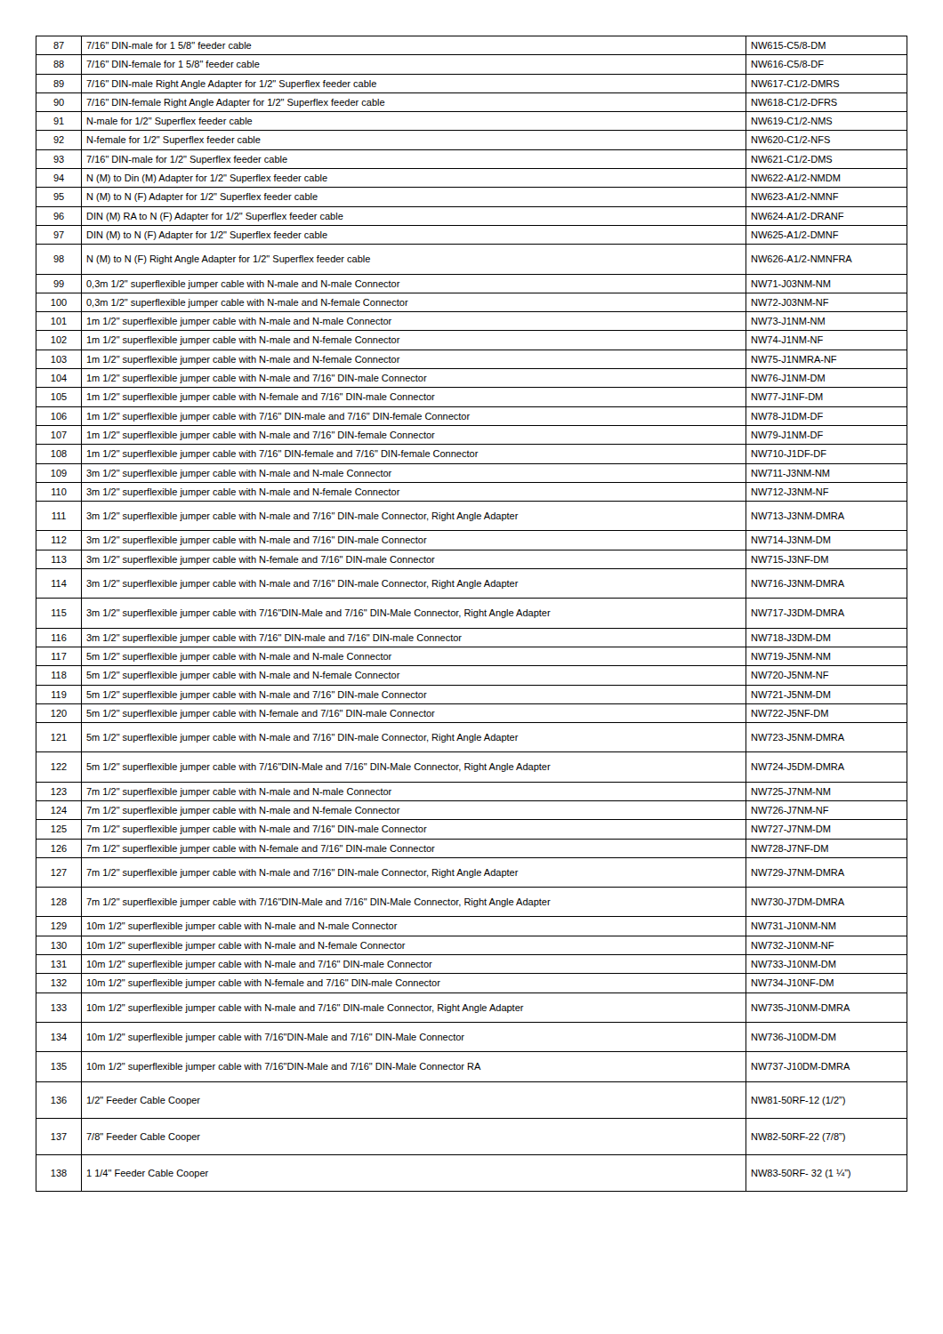| 87 | 7/16" DIN-male for 1 5/8" feeder cable | NW615-C5/8-DM |
| 88 | 7/16" DIN-female for 1 5/8" feeder cable | NW616-C5/8-DF |
| 89 | 7/16" DIN-male Right Angle Adapter for 1/2" Superflex feeder cable | NW617-C1/2-DMRS |
| 90 | 7/16" DIN-female Right Angle Adapter for 1/2" Superflex feeder cable | NW618-C1/2-DFRS |
| 91 | N-male for 1/2" Superflex feeder cable | NW619-C1/2-NMS |
| 92 | N-female for 1/2" Superflex feeder cable | NW620-C1/2-NFS |
| 93 | 7/16" DIN-male for 1/2" Superflex feeder cable | NW621-C1/2-DMS |
| 94 | N (M) to Din (M) Adapter for 1/2" Superflex feeder cable | NW622-A1/2-NMDM |
| 95 | N (M) to N (F) Adapter for 1/2" Superflex feeder cable | NW623-A1/2-NMNF |
| 96 | DIN (M) RA to N (F) Adapter for 1/2" Superflex feeder cable | NW624-A1/2-DRANF |
| 97 | DIN (M) to N (F) Adapter for 1/2" Superflex feeder cable | NW625-A1/2-DMNF |
| 98 | N (M) to N (F) Right Angle Adapter for 1/2" Superflex feeder cable | NW626-A1/2-NMNFRA |
| 99 | 0,3m 1/2" superflexible jumper cable with N-male and N-male Connector | NW71-J03NM-NM |
| 100 | 0,3m 1/2" superflexible jumper cable with N-male and N-female Connector | NW72-J03NM-NF |
| 101 | 1m 1/2" superflexible jumper cable with N-male and N-male Connector | NW73-J1NM-NM |
| 102 | 1m 1/2" superflexible jumper cable with N-male and N-female Connector | NW74-J1NM-NF |
| 103 | 1m 1/2" superflexible jumper cable with N-male and N-female Connector | NW75-J1NMRA-NF |
| 104 | 1m 1/2" superflexible jumper cable with N-male and 7/16" DIN-male Connector | NW76-J1NM-DM |
| 105 | 1m 1/2" superflexible jumper cable with N-female and 7/16" DIN-male Connector | NW77-J1NF-DM |
| 106 | 1m 1/2" superflexible jumper cable with 7/16" DIN-male and 7/16" DIN-female Connector | NW78-J1DM-DF |
| 107 | 1m 1/2" superflexible jumper cable with N-male and 7/16" DIN-female Connector | NW79-J1NM-DF |
| 108 | 1m 1/2" superflexible jumper cable with 7/16" DIN-female and 7/16" DIN-female Connector | NW710-J1DF-DF |
| 109 | 3m 1/2" superflexible jumper cable with N-male and N-male Connector | NW711-J3NM-NM |
| 110 | 3m 1/2" superflexible jumper cable with N-male and N-female Connector | NW712-J3NM-NF |
| 111 | 3m 1/2" superflexible jumper cable with N-male and 7/16" DIN-male Connector, Right Angle Adapter | NW713-J3NM-DMRA |
| 112 | 3m 1/2" superflexible jumper cable with N-male and 7/16" DIN-male Connector | NW714-J3NM-DM |
| 113 | 3m 1/2" superflexible jumper cable with N-female and 7/16" DIN-male Connector | NW715-J3NF-DM |
| 114 | 3m 1/2" superflexible jumper cable with N-male and 7/16" DIN-male Connector, Right Angle Adapter | NW716-J3NM-DMRA |
| 115 | 3m 1/2" superflexible jumper cable with 7/16"DIN-Male and 7/16" DIN-Male Connector, Right Angle Adapter | NW717-J3DM-DMRA |
| 116 | 3m 1/2" superflexible jumper cable with 7/16" DIN-male and 7/16" DIN-male Connector | NW718-J3DM-DM |
| 117 | 5m 1/2" superflexible jumper cable with N-male and N-male Connector | NW719-J5NM-NM |
| 118 | 5m 1/2" superflexible jumper cable with N-male and N-female Connector | NW720-J5NM-NF |
| 119 | 5m 1/2" superflexible jumper cable with N-male and 7/16" DIN-male Connector | NW721-J5NM-DM |
| 120 | 5m 1/2" superflexible jumper cable with N-female and 7/16" DIN-male Connector | NW722-J5NF-DM |
| 121 | 5m 1/2" superflexible jumper cable with N-male and 7/16" DIN-male Connector, Right Angle Adapter | NW723-J5NM-DMRA |
| 122 | 5m 1/2" superflexible jumper cable with 7/16"DIN-Male and 7/16" DIN-Male Connector, Right Angle Adapter | NW724-J5DM-DMRA |
| 123 | 7m 1/2" superflexible jumper cable with N-male and N-male Connector | NW725-J7NM-NM |
| 124 | 7m 1/2" superflexible jumper cable with N-male and N-female Connector | NW726-J7NM-NF |
| 125 | 7m 1/2" superflexible jumper cable with N-male and 7/16" DIN-male Connector | NW727-J7NM-DM |
| 126 | 7m 1/2" superflexible jumper cable with N-female and 7/16" DIN-male Connector | NW728-J7NF-DM |
| 127 | 7m 1/2" superflexible jumper cable with N-male and 7/16" DIN-male Connector, Right Angle Adapter | NW729-J7NM-DMRA |
| 128 | 7m 1/2" superflexible jumper cable with 7/16"DIN-Male and 7/16" DIN-Male Connector, Right Angle Adapter | NW730-J7DM-DMRA |
| 129 | 10m 1/2" superflexible jumper cable with N-male and N-male Connector | NW731-J10NM-NM |
| 130 | 10m 1/2" superflexible jumper cable with N-male and N-female Connector | NW732-J10NM-NF |
| 131 | 10m 1/2" superflexible jumper cable with N-male and 7/16" DIN-male Connector | NW733-J10NM-DM |
| 132 | 10m 1/2" superflexible jumper cable with N-female and 7/16" DIN-male Connector | NW734-J10NF-DM |
| 133 | 10m 1/2" superflexible jumper cable with N-male and 7/16" DIN-male Connector, Right Angle Adapter | NW735-J10NM-DMRA |
| 134 | 10m 1/2" superflexible jumper cable with 7/16"DIN-Male and 7/16" DIN-Male Connector | NW736-J10DM-DM |
| 135 | 10m 1/2" superflexible jumper cable with 7/16"DIN-Male and 7/16" DIN-Male Connector RA | NW737-J10DM-DMRA |
| 136 | 1/2" Feeder Cable Cooper | NW81-50RF-12 (1/2”) |
| 137 | 7/8" Feeder Cable Cooper | NW82-50RF-22 (7/8”) |
| 138 | 1 1/4" Feeder Cable Cooper | NW83-50RF- 32 (1 ¼”) |